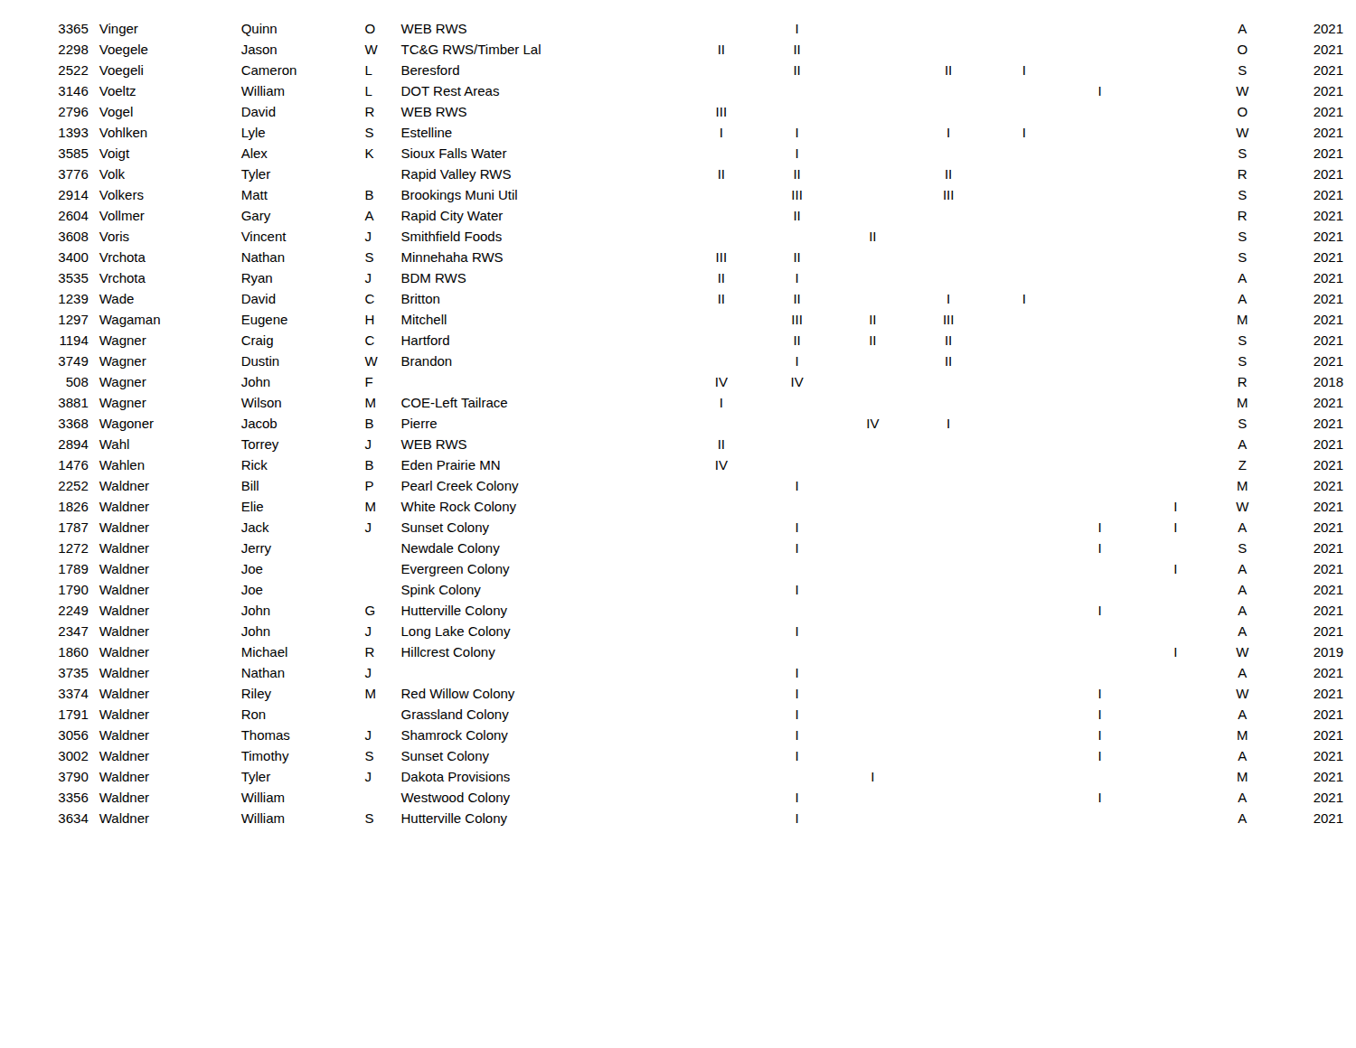| 3365 | Vinger | Quinn | O | WEB RWS | | I | | | | | | A | 2021 |
| 2298 | Voegele | Jason | W | TC&G RWS/Timber Lal | II | II | | | | | | O | 2021 |
| 2522 | Voegeli | Cameron | L | Beresford | | II | | II | I | | | S | 2021 |
| 3146 | Voeltz | William | L | DOT Rest Areas | | | | | | I | | W | 2021 |
| 2796 | Vogel | David | R | WEB RWS | III | | | | | | | O | 2021 |
| 1393 | Vohlken | Lyle | S | Estelline | I | I | | I | I | | | W | 2021 |
| 3585 | Voigt | Alex | K | Sioux Falls Water | | I | | | | | | S | 2021 |
| 3776 | Volk | Tyler | | Rapid Valley RWS | II | II | | II | | | | R | 2021 |
| 2914 | Volkers | Matt | B | Brookings Muni Util | | III | | III | | | | S | 2021 |
| 2604 | Vollmer | Gary | A | Rapid City Water | | II | | | | | | R | 2021 |
| 3608 | Voris | Vincent | J | Smithfield Foods | | | II | | | | | S | 2021 |
| 3400 | Vrchota | Nathan | S | Minnehaha RWS | III | II | | | | | | S | 2021 |
| 3535 | Vrchota | Ryan | J | BDM RWS | II | I | | | | | | A | 2021 |
| 1239 | Wade | David | C | Britton | II | II | | I | I | | | A | 2021 |
| 1297 | Wagaman | Eugene | H | Mitchell | | III | II | III | | | | M | 2021 |
| 1194 | Wagner | Craig | C | Hartford | | II | II | II | | | | S | 2021 |
| 3749 | Wagner | Dustin | W | Brandon | | I | | II | | | | S | 2021 |
| 508 | Wagner | John | F | | IV | IV | | | | | | R | 2018 |
| 3881 | Wagner | Wilson | M | COE-Left Tailrace | I | | | | | | | M | 2021 |
| 3368 | Wagoner | Jacob | B | Pierre | | | IV | I | | | | S | 2021 |
| 2894 | Wahl | Torrey | J | WEB RWS | II | | | | | | | A | 2021 |
| 1476 | Wahlen | Rick | B | Eden Prairie MN | IV | | | | | | | Z | 2021 |
| 2252 | Waldner | Bill | P | Pearl Creek Colony | | I | | | | | | M | 2021 |
| 1826 | Waldner | Elie | M | White Rock Colony | | | | | | | I | W | 2021 |
| 1787 | Waldner | Jack | J | Sunset Colony | | I | | | | I | I | A | 2021 |
| 1272 | Waldner | Jerry | | Newdale Colony | | I | | | | I | | S | 2021 |
| 1789 | Waldner | Joe | | Evergreen Colony | | | | | | | I | A | 2021 |
| 1790 | Waldner | Joe | | Spink Colony | | I | | | | | | A | 2021 |
| 2249 | Waldner | John | G | Hutterville Colony | | | | | | I | | A | 2021 |
| 2347 | Waldner | John | J | Long Lake Colony | | I | | | | | | A | 2021 |
| 1860 | Waldner | Michael | R | Hillcrest Colony | | | | | | | I | W | 2019 |
| 3735 | Waldner | Nathan | J | | | I | | | | | | A | 2021 |
| 3374 | Waldner | Riley | M | Red Willow Colony | | I | | | | I | | W | 2021 |
| 1791 | Waldner | Ron | | Grassland Colony | | I | | | | I | | A | 2021 |
| 3056 | Waldner | Thomas | J | Shamrock Colony | | I | | | | I | | M | 2021 |
| 3002 | Waldner | Timothy | S | Sunset Colony | | I | | | | I | | A | 2021 |
| 3790 | Waldner | Tyler | J | Dakota Provisions | | | I | | | | | M | 2021 |
| 3356 | Waldner | William | | Westwood Colony | | I | | | | I | | A | 2021 |
| 3634 | Waldner | William | S | Hutterville Colony | | I | | | | | | A | 2021 |